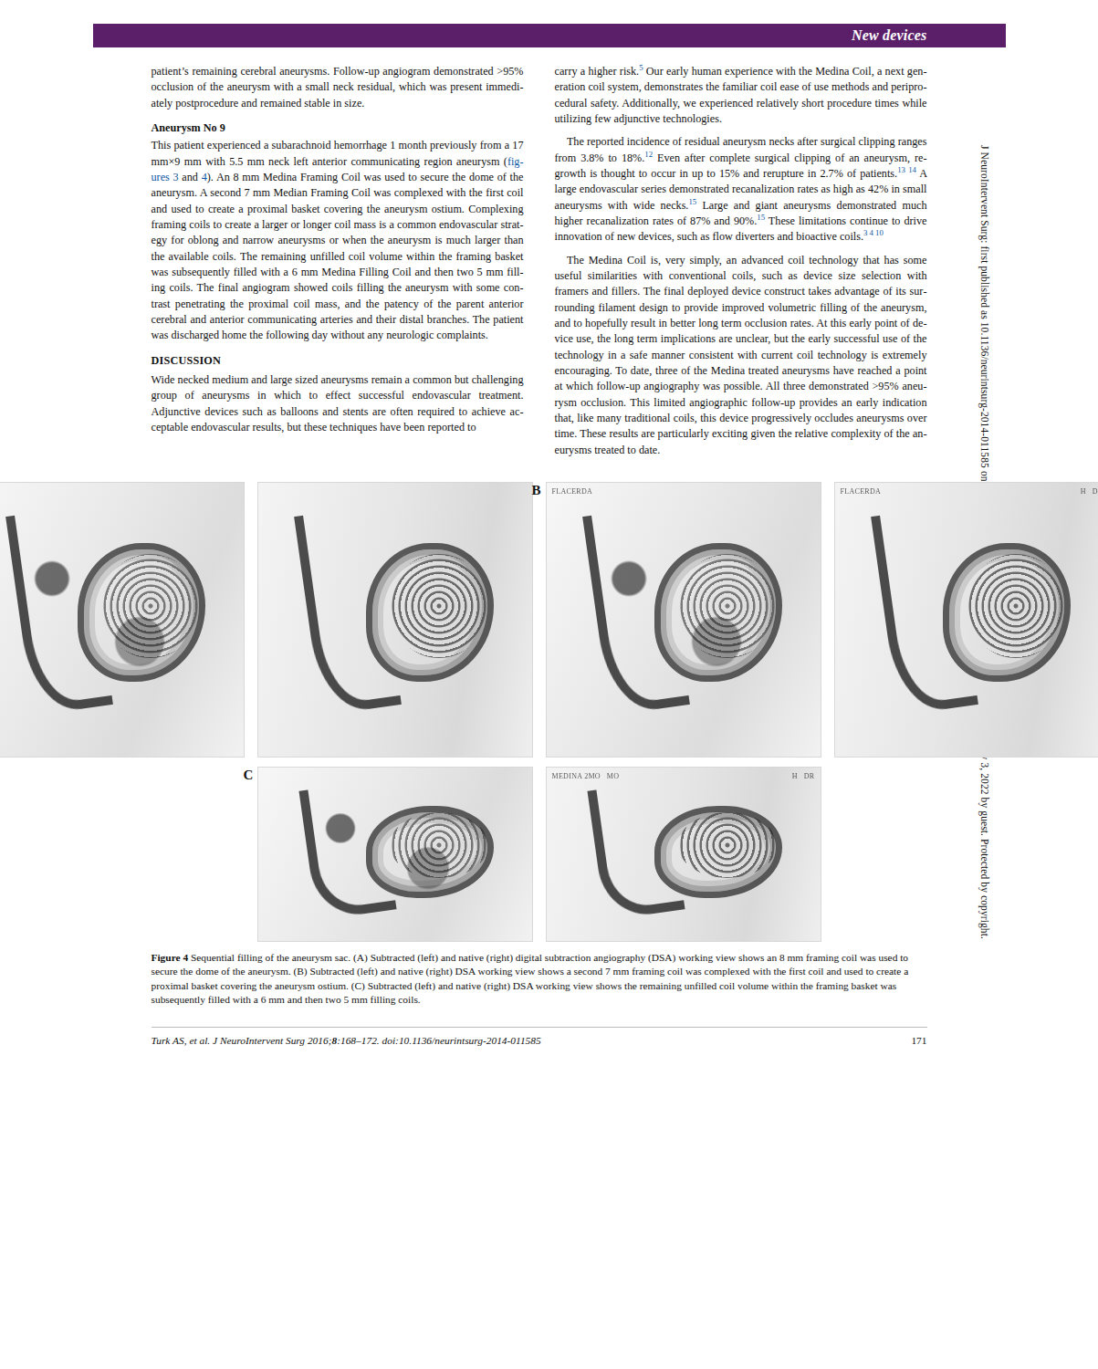New devices
J NeuroIntervent Surg: first published as 10.1136/neurintsurg-2014-011585 on 27 January 2015. Downloaded from http://jnis.bmj.com/ on July 3, 2022 by guest. Protected by copyright.
patient’s remaining cerebral aneurysms. Follow-up angiogram demonstrated >95% occlusion of the aneurysm with a small neck residual, which was present immediately postprocedure and remained stable in size.
Aneurysm No 9
This patient experienced a subarachnoid hemorrhage 1 month previously from a 17 mm×9 mm with 5.5 mm neck left anterior communicating region aneurysm (figures 3 and 4). An 8 mm Medina Framing Coil was used to secure the dome of the aneurysm. A second 7 mm Median Framing Coil was complexed with the first coil and used to create a proximal basket covering the aneurysm ostium. Complexing framing coils to create a larger or longer coil mass is a common endovascular strategy for oblong and narrow aneurysms or when the aneurysm is much larger than the available coils. The remaining unfilled coil volume within the framing basket was subsequently filled with a 6 mm Medina Filling Coil and then two 5 mm filling coils. The final angiogram showed coils filling the aneurysm with some contrast penetrating the proximal coil mass, and the patency of the parent anterior cerebral and anterior communicating arteries and their distal branches. The patient was discharged home the following day without any neurologic complaints.
DISCUSSION
Wide necked medium and large sized aneurysms remain a common but challenging group of aneurysms in which to effect successful endovascular treatment. Adjunctive devices such as balloons and stents are often required to achieve acceptable endovascular results, but these techniques have been reported to
carry a higher risk.5 Our early human experience with the Medina Coil, a next generation coil system, demonstrates the familiar coil ease of use methods and periprocedural safety. Additionally, we experienced relatively short procedure times while utilizing few adjunctive technologies.
The reported incidence of residual aneurysm necks after surgical clipping ranges from 3.8% to 18%.12 Even after complete surgical clipping of an aneurysm, regrowth is thought to occur in up to 15% and rerupture in 2.7% of patients.13 14 A large endovascular series demonstrated recanalization rates as high as 42% in small aneurysms with wide necks.15 Large and giant aneurysms demonstrated much higher recanalization rates of 87% and 90%.15 These limitations continue to drive innovation of new devices, such as flow diverters and bioactive coils.3 4 10
The Medina Coil is, very simply, an advanced coil technology that has some useful similarities with conventional coils, such as device size selection with framers and fillers. The final deployed device construct takes advantage of its surrounding filament design to provide improved volumetric filling of the aneurysm, and to hopefully result in better long term occlusion rates. At this early point of device use, the long term implications are unclear, but the early successful use of the technology in a safe manner consistent with current coil technology is extremely encouraging. To date, three of the Medina treated aneurysms have reached a point at which follow-up angiography was possible. All three demonstrated >95% aneurysm occlusion. This limited angiographic follow-up provides an early indication that, like many traditional coils, this device progressively occludes aneurysms over time. These results are particularly exciting given the relative complexity of the aneurysms treated to date.
A
B
FLACERDA
FLACERDA H DR
C
MEDINA 2MO MO H DR
Figure 4 Sequential filling of the aneurysm sac. (A) Subtracted (left) and native (right) digital subtraction angiography (DSA) working view shows an 8 mm framing coil was used to secure the dome of the aneurysm. (B) Subtracted (left) and native (right) DSA working view shows a second 7 mm framing coil was complexed with the first coil and used to create a proximal basket covering the aneurysm ostium. (C) Subtracted (left) and native (right) DSA working view shows the remaining unfilled coil volume within the framing basket was subsequently filled with a 6 mm and then two 5 mm filling coils.
Turk AS, et al. J NeuroIntervent Surg 2016;8:168–172. doi:10.1136/neurintsurg-2014-011585
171